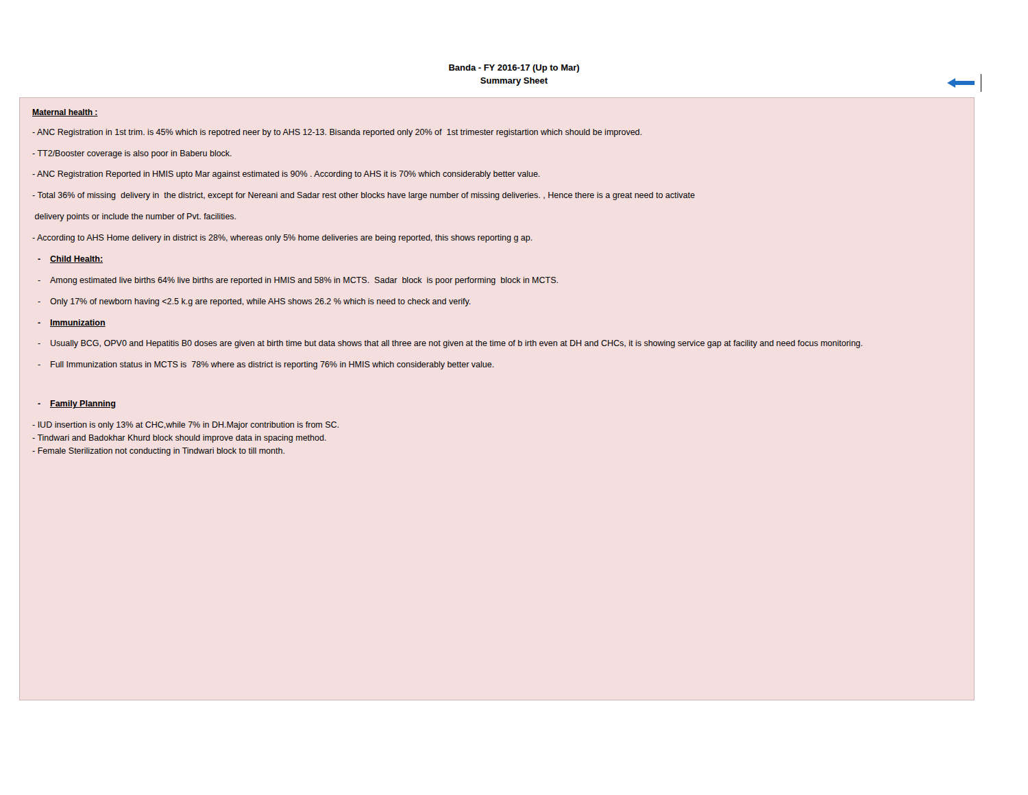Banda - FY 2016-17 (Up to Mar)
Summary Sheet
Maternal health :
- ANC Registration in 1st trim. is 45% which is repotred neer by to AHS 12-13. Bisanda reported only 20% of 1st trimester registartion which should be improved.
- TT2/Booster coverage is also poor in Baberu block.
- ANC Registration Reported in HMIS upto Mar against estimated is 90% . According to AHS it is 70% which considerably better value.
- Total 36% of missing delivery in the district, except for Nereani and Sadar rest other blocks have large number of missing deliveries. , Hence there is a great need to activate
delivery points or include the number of Pvt. facilities.
- According to AHS Home delivery in district is 28%, whereas only 5% home deliveries are being reported, this shows reporting g ap.
Child Health:
Among estimated live births 64% live births are reported in HMIS and 58% in MCTS. Sadar block is poor performing block in MCTS.
Only 17% of newborn having <2.5 k.g are reported, while AHS shows 26.2 % which is need to check and verify.
Immunization
Usually BCG, OPV0 and Hepatitis B0 doses are given at birth time but data shows that all three are not given at the time of b irth even at DH and CHCs, it is showing service gap at facility and need focus monitoring.
Full Immunization status in MCTS is 78% where as district is reporting 76% in HMIS which considerably better value.
Family Planning
- IUD insertion is only 13% at CHC,while 7% in DH.Major contribution is from SC.
- Tindwari and Badokhar Khurd block should improve data in spacing method.
- Female Sterilization not conducting in Tindwari block to till month.